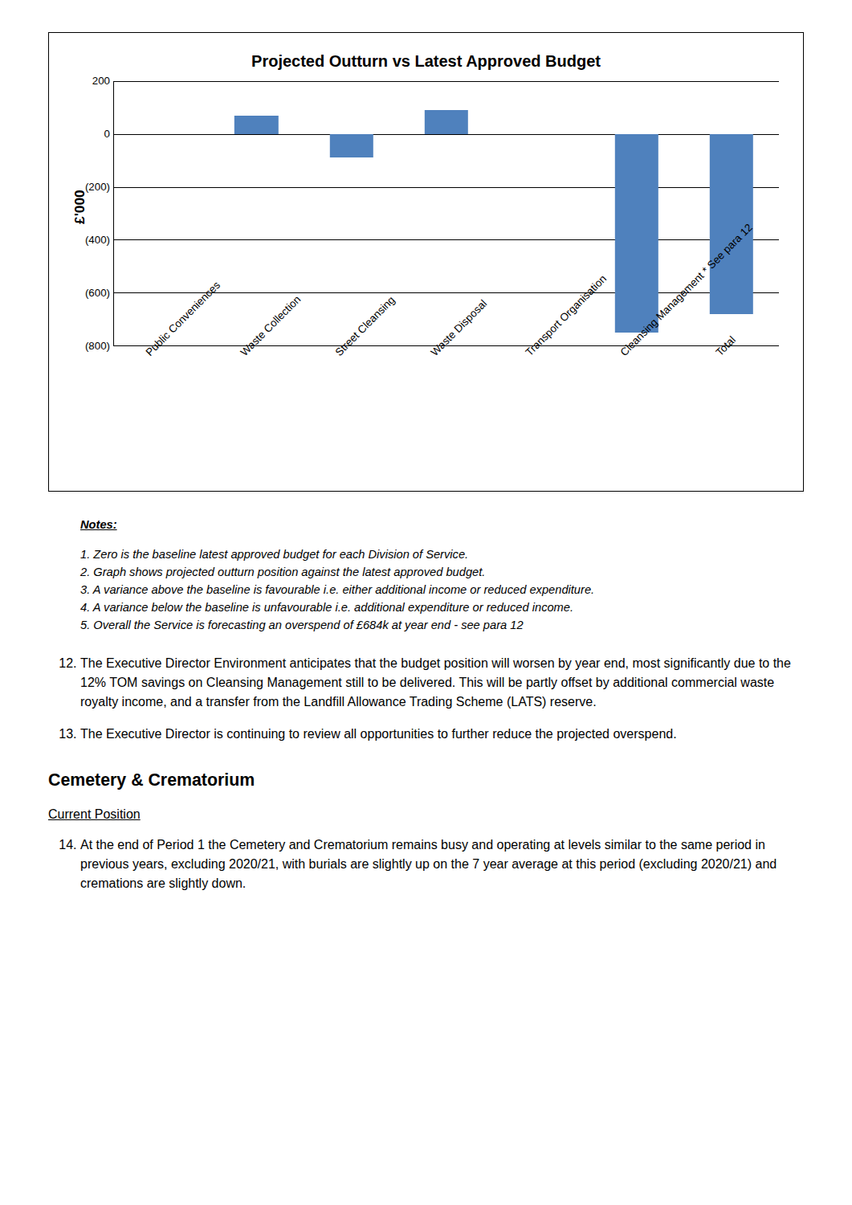Projected Outturn vs Latest Approved Budget
£'000
200 0 (200) (400) (600) (800)
Public Conveniences
Waste Collection
Street Cleansing
Waste Disposal
Transport Organisation
Cleansing Management * See para 12
Total
Notes:
1. Zero is the baseline latest approved budget for each Division of Service.
2. Graph shows projected outturn position against the latest approved budget.
3. A variance above the baseline is favourable i.e. either additional income or reduced expenditure.
4. A variance below the baseline is unfavourable i.e. additional expenditure or reduced income.
5. Overall the Service is forecasting an overspend of £684k at year end - see para 12
The Executive Director Environment anticipates that the budget position will worsen by year end, most significantly due to the 12% TOM savings on Cleansing Management still to be delivered. This will be partly offset by additional commercial waste royalty income, and a transfer from the Landfill Allowance Trading Scheme (LATS) reserve.
The Executive Director is continuing to review all opportunities to further reduce the projected overspend.
Cemetery & Crematorium
Current Position
At the end of Period 1 the Cemetery and Crematorium remains busy and operating at levels similar to the same period in previous years, excluding 2020/21, with burials are slightly up on the 7 year average at this period (excluding 2020/21) and cremations are slightly down.